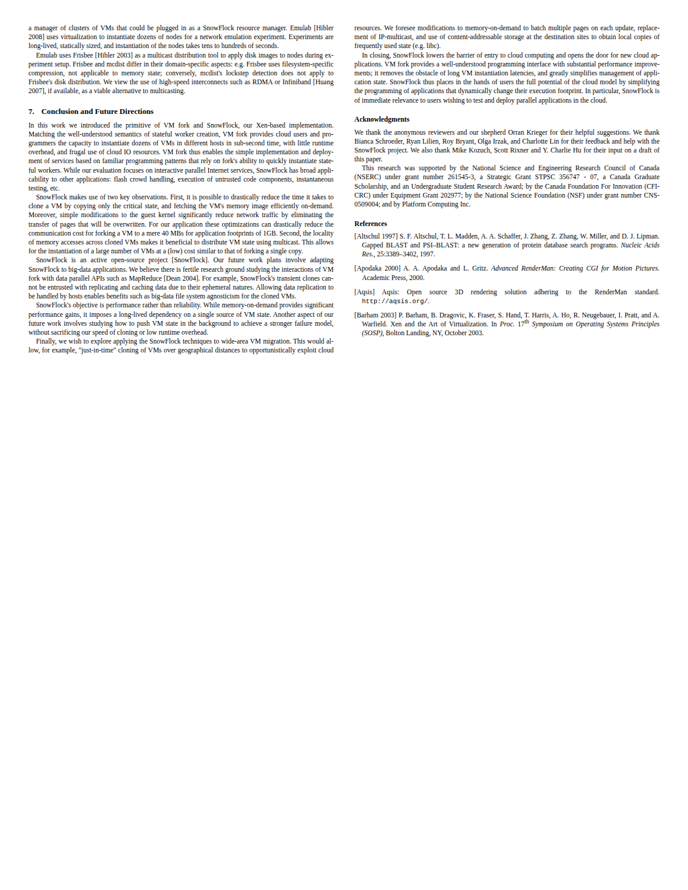a manager of clusters of VMs that could be plugged in as a SnowFlock resource manager. Emulab [Hibler 2008] uses virtualization to instantiate dozens of nodes for a network emulation experiment. Experiments are long-lived, statically sized, and instantiation of the nodes takes tens to hundreds of seconds.
Emulab uses Frisbee [Hibler 2003] as a multicast distribution tool to apply disk images to nodes during experiment setup. Frisbee and mcdist differ in their domain-specific aspects: e.g. Frisbee uses filesystem-specific compression, not applicable to memory state; conversely, mcdist's lockstep detection does not apply to Frisbee's disk distribution. We view the use of high-speed interconnects such as RDMA or Infiniband [Huang 2007], if available, as a viable alternative to multicasting.
7. Conclusion and Future Directions
In this work we introduced the primitive of VM fork and SnowFlock, our Xen-based implementation. Matching the well-understood semantics of stateful worker creation, VM fork provides cloud users and programmers the capacity to instantiate dozens of VMs in different hosts in sub-second time, with little runtime overhead, and frugal use of cloud IO resources. VM fork thus enables the simple implementation and deployment of services based on familiar programming patterns that rely on fork's ability to quickly instantiate stateful workers. While our evaluation focuses on interactive parallel Internet services, SnowFlock has broad applicability to other applications: flash crowd handling, execution of untrusted code components, instantaneous testing, etc.
SnowFlock makes use of two key observations. First, it is possible to drastically reduce the time it takes to clone a VM by copying only the critical state, and fetching the VM's memory image efficiently on-demand. Moreover, simple modifications to the guest kernel significantly reduce network traffic by eliminating the transfer of pages that will be overwritten. For our application these optimizations can drastically reduce the communication cost for forking a VM to a mere 40 MBs for application footprints of 1GB. Second, the locality of memory accesses across cloned VMs makes it beneficial to distribute VM state using multicast. This allows for the instantiation of a large number of VMs at a (low) cost similar to that of forking a single copy.
SnowFlock is an active open-source project [SnowFlock]. Our future work plans involve adapting SnowFlock to big-data applications. We believe there is fertile research ground studying the interactions of VM fork with data parallel APIs such as MapReduce [Dean 2004]. For example, SnowFlock's transient clones cannot be entrusted with replicating and caching data due to their ephemeral natures. Allowing data replication to be handled by hosts enables benefits such as big-data file system agnosticism for the cloned VMs.
SnowFlock's objective is performance rather than reliability. While memory-on-demand provides significant performance gains, it imposes a long-lived dependency on a single source of VM state. Another aspect of our future work involves studying how to push VM state in the background to achieve a stronger failure model, without sacrificing our speed of cloning or low runtime overhead.
Finally, we wish to explore applying the SnowFlock techniques to wide-area VM migration. This would allow, for example, "just-in-time" cloning of VMs over geographical distances to opportunistically exploit cloud resources. We foresee modifications to memory-on-demand to batch multiple pages on each update, replacement of IP-multicast, and use of content-addressable storage at the destination sites to obtain local copies of frequently used state (e.g. libc).
In closing, SnowFlock lowers the barrier of entry to cloud computing and opens the door for new cloud applications. VM fork provides a well-understood programming interface with substantial performance improvements; it removes the obstacle of long VM instantiation latencies, and greatly simplifies management of application state. SnowFlock thus places in the hands of users the full potential of the cloud model by simplifying the programming of applications that dynamically change their execution footprint. In particular, SnowFlock is of immediate relevance to users wishing to test and deploy parallel applications in the cloud.
Acknowledgments
We thank the anonymous reviewers and our shepherd Orran Krieger for their helpful suggestions. We thank Bianca Schroeder, Ryan Lilien, Roy Bryant, Olga Irzak, and Charlotte Lin for their feedback and help with the SnowFlock project. We also thank Mike Kozuch, Scott Rixner and Y. Charlie Hu for their input on a draft of this paper.
This research was supported by the National Science and Engineering Research Council of Canada (NSERC) under grant number 261545-3, a Strategic Grant STPSC 356747 - 07, a Canada Graduate Scholarship, and an Undergraduate Student Research Award; by the Canada Foundation For Innovation (CFI-CRC) under Equipment Grant 202977; by the National Science Foundation (NSF) under grant number CNS-0509004; and by Platform Computing Inc.
References
[Altschul 1997] S. F. Altschul, T. L. Madden, A. A. Schaffer, J. Zhang, Z. Zhang, W. Miller, and D. J. Lipman. Gapped BLAST and PSI–BLAST: a new generation of protein database search programs. Nucleic Acids Res., 25:3389–3402, 1997.
[Apodaka 2000] A. A. Apodaka and L. Gritz. Advanced RenderMan: Creating CGI for Motion Pictures. Academic Press, 2000.
[Aqsis] Aqsis: Open source 3D rendering solution adhering to the RenderMan standard. http://aqsis.org/.
[Barham 2003] P. Barham, B. Dragovic, K. Fraser, S. Hand, T. Harris, A. Ho, R. Neugebauer, I. Pratt, and A. Warfield. Xen and the Art of Virtualization. In Proc. 17th Symposium on Operating Systems Principles (SOSP), Bolton Landing, NY, October 2003.